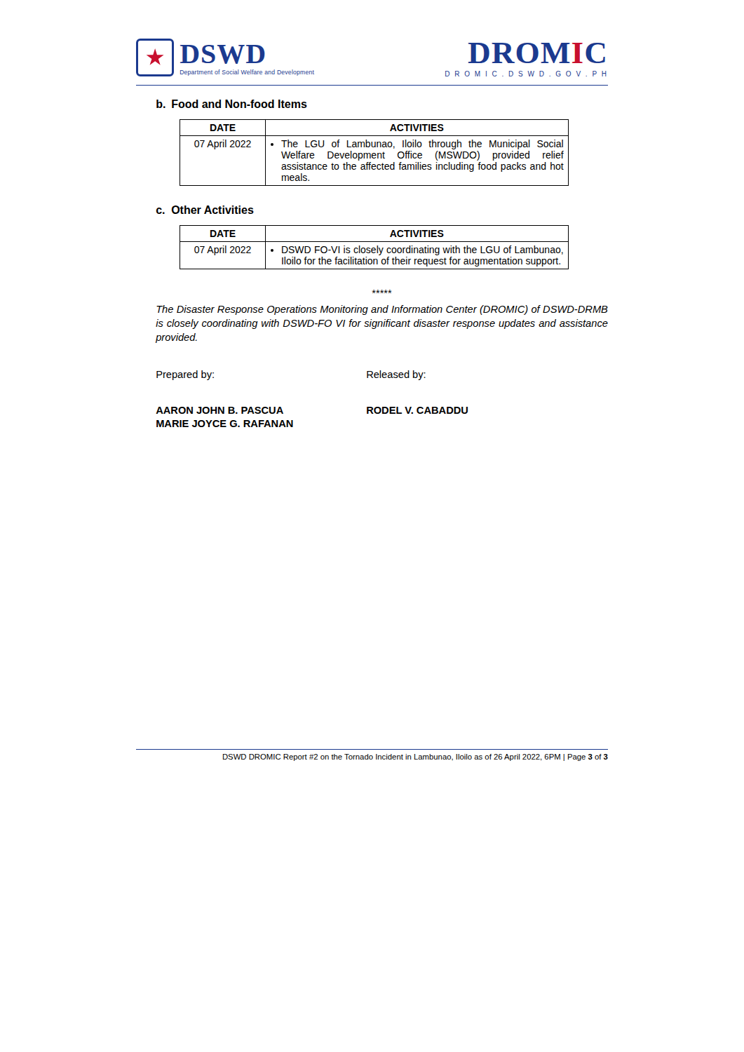DSWD
Department of Social Welfare and Development
DROMIC
D R O M I C . D S W D . G O V . P H
b. Food and Non-food Items
| DATE | ACTIVITIES |
| --- | --- |
| 07 April 2022 | The LGU of Lambunao, Iloilo through the Municipal Social Welfare Development Office (MSWDO) provided relief assistance to the affected families including food packs and hot meals. |
c. Other Activities
| DATE | ACTIVITIES |
| --- | --- |
| 07 April 2022 | DSWD FO-VI is closely coordinating with the LGU of Lambunao, Iloilo for the facilitation of their request for augmentation support. |
*****
The Disaster Response Operations Monitoring and Information Center (DROMIC) of DSWD-DRMB is closely coordinating with DSWD-FO VI for significant disaster response updates and assistance provided.
Prepared by:
AARON JOHN B. PASCUA
MARIE JOYCE G. RAFANAN
Released by:
RODEL V. CABADDU
DSWD DROMIC Report #2 on the Tornado Incident in Lambunao, Iloilo as of 26 April 2022, 6PM | Page 3 of 3